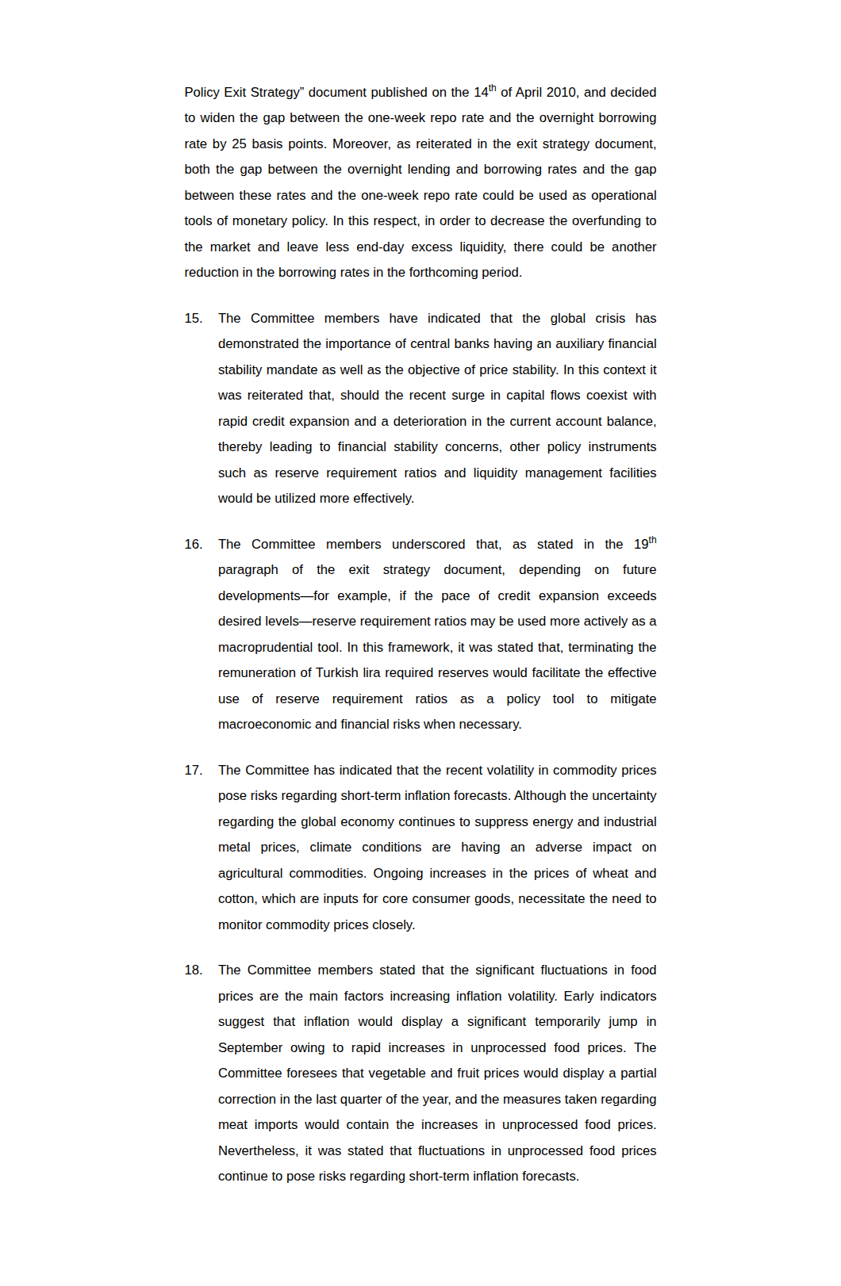Policy Exit Strategy” document published on the 14th of April 2010, and decided to widen the gap between the one-week repo rate and the overnight borrowing rate by 25 basis points. Moreover, as reiterated in the exit strategy document, both the gap between the overnight lending and borrowing rates and the gap between these rates and the one-week repo rate could be used as operational tools of monetary policy. In this respect, in order to decrease the overfunding to the market and leave less end-day excess liquidity, there could be another reduction in the borrowing rates in the forthcoming period.
The Committee members have indicated that the global crisis has demonstrated the importance of central banks having an auxiliary financial stability mandate as well as the objective of price stability. In this context it was reiterated that, should the recent surge in capital flows coexist with rapid credit expansion and a deterioration in the current account balance, thereby leading to financial stability concerns, other policy instruments such as reserve requirement ratios and liquidity management facilities would be utilized more effectively.
The Committee members underscored that, as stated in the 19th paragraph of the exit strategy document, depending on future developments—for example, if the pace of credit expansion exceeds desired levels—reserve requirement ratios may be used more actively as a macroprudential tool. In this framework, it was stated that, terminating the remuneration of Turkish lira required reserves would facilitate the effective use of reserve requirement ratios as a policy tool to mitigate macroeconomic and financial risks when necessary.
The Committee has indicated that the recent volatility in commodity prices pose risks regarding short-term inflation forecasts. Although the uncertainty regarding the global economy continues to suppress energy and industrial metal prices, climate conditions are having an adverse impact on agricultural commodities. Ongoing increases in the prices of wheat and cotton, which are inputs for core consumer goods, necessitate the need to monitor commodity prices closely.
The Committee members stated that the significant fluctuations in food prices are the main factors increasing inflation volatility. Early indicators suggest that inflation would display a significant temporarily jump in September owing to rapid increases in unprocessed food prices. The Committee foresees that vegetable and fruit prices would display a partial correction in the last quarter of the year, and the measures taken regarding meat imports would contain the increases in unprocessed food prices. Nevertheless, it was stated that fluctuations in unprocessed food prices continue to pose risks regarding short-term inflation forecasts.